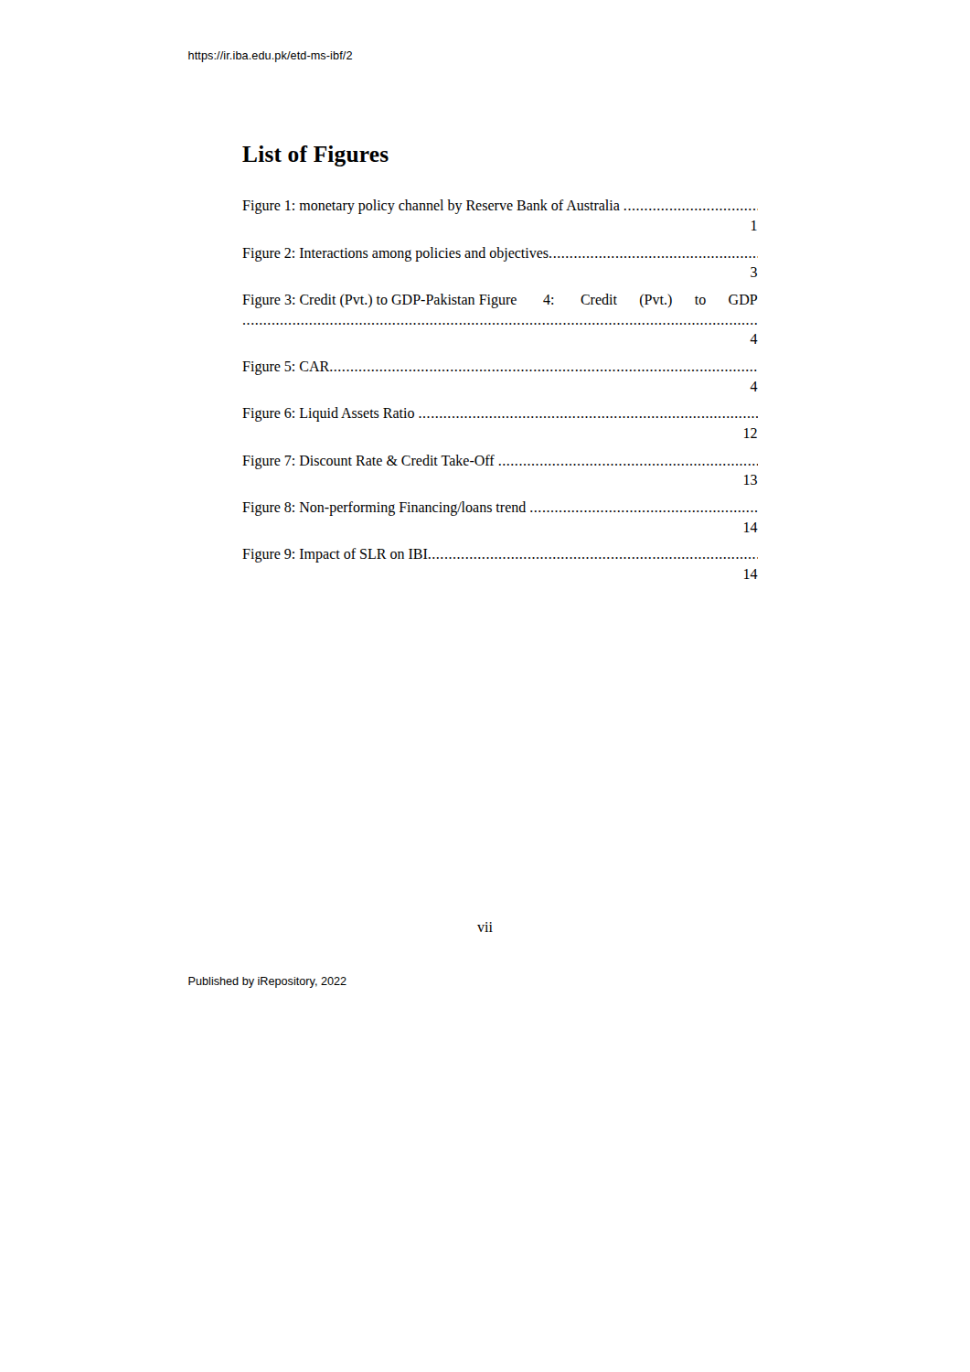https://ir.iba.edu.pk/etd-ms-ibf/2
List of Figures
Figure 1: monetary policy channel by Reserve Bank of Australia ........................................... 1
Figure 2: Interactions among policies and objectives............................................................. 3
Figure 3: Credit (Pvt.) to GDP-Pakistan Figure 4: Credit (Pvt.) to GDP ....................................................................................................................................... 4
Figure 5: CAR............................................................................................................................. 4
Figure 6: Liquid Assets Ratio ................................................................................................ 12
Figure 7: Discount Rate & Credit Take-Off ........................................................................... 13
Figure 8: Non-performing Financing/loans trend .................................................................... 14
Figure 9: Impact of SLR on IBI.............................................................................................. 14
vii
Published by iRepository, 2022